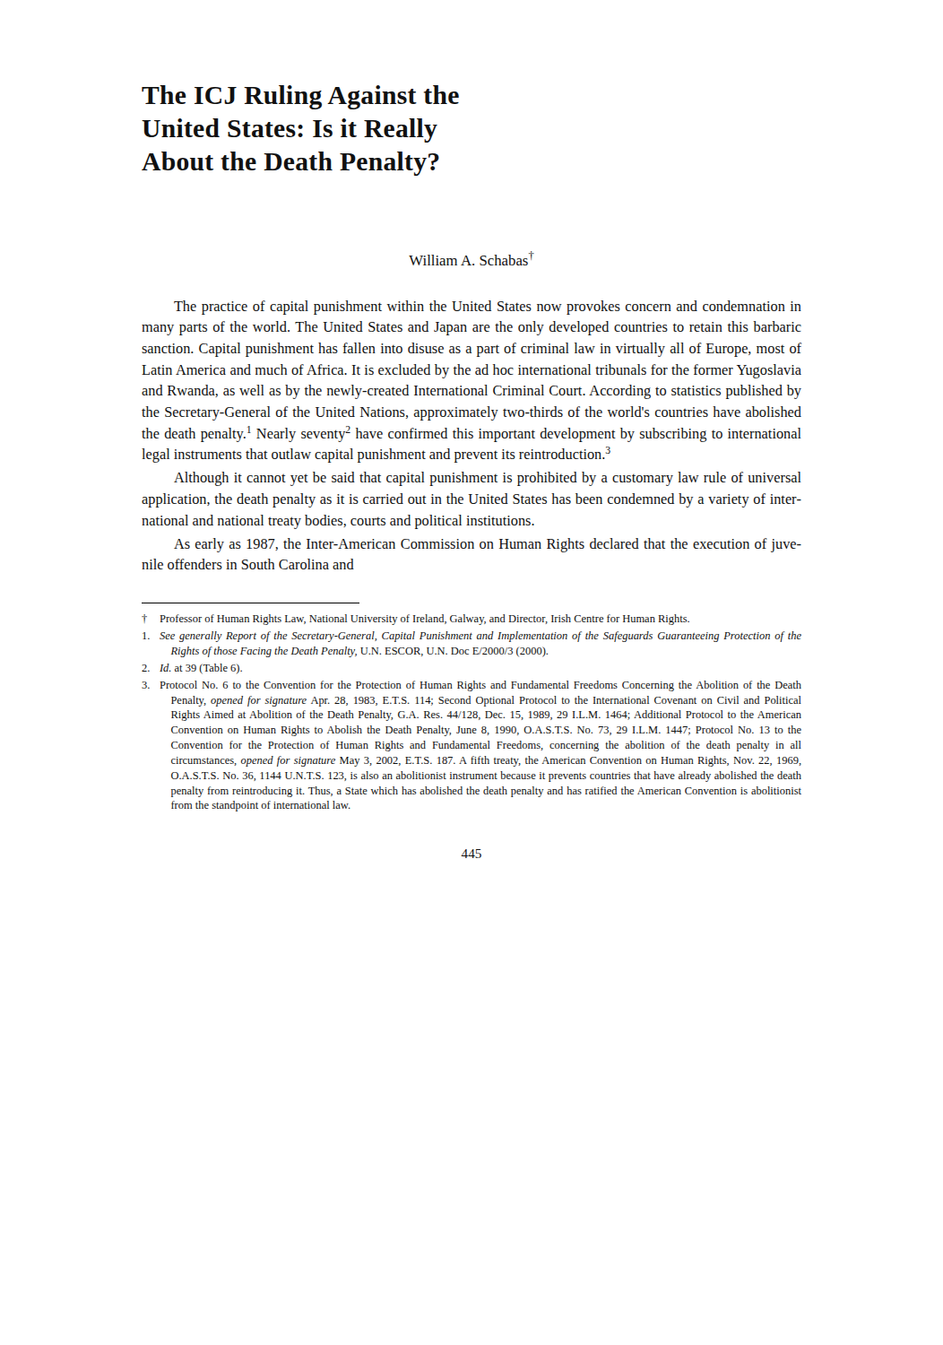The ICJ Ruling Against the United States: Is it Really About the Death Penalty?
William A. Schabas†
The practice of capital punishment within the United States now provokes concern and condemnation in many parts of the world. The United States and Japan are the only developed countries to retain this barbaric sanction. Capital punishment has fallen into disuse as a part of criminal law in virtually all of Europe, most of Latin America and much of Africa. It is excluded by the ad hoc international tribunals for the former Yugoslavia and Rwanda, as well as by the newly-created International Criminal Court. According to statistics published by the Secretary-General of the United Nations, approximately two-thirds of the world's countries have abolished the death penalty.1 Nearly seventy2 have confirmed this important development by subscribing to international legal instruments that outlaw capital punishment and prevent its reintroduction.3
Although it cannot yet be said that capital punishment is prohibited by a customary law rule of universal application, the death penalty as it is carried out in the United States has been condemned by a variety of international and national treaty bodies, courts and political institutions.
As early as 1987, the Inter-American Commission on Human Rights declared that the execution of juvenile offenders in South Carolina and
†Professor of Human Rights Law, National University of Ireland, Galway, and Director, Irish Centre for Human Rights.
1. See generally Report of the Secretary-General, Capital Punishment and Implementation of the Safeguards Guaranteeing Protection of the Rights of those Facing the Death Penalty, U.N. ESCOR, U.N. Doc E/2000/3 (2000).
2. Id. at 39 (Table 6).
3. Protocol No. 6 to the Convention for the Protection of Human Rights and Fundamental Freedoms Concerning the Abolition of the Death Penalty, opened for signature Apr. 28, 1983, E.T.S. 114; Second Optional Protocol to the International Covenant on Civil and Political Rights Aimed at Abolition of the Death Penalty, G.A. Res. 44/128, Dec. 15, 1989, 29 I.L.M. 1464; Additional Protocol to the American Convention on Human Rights to Abolish the Death Penalty, June 8, 1990, O.A.S.T.S. No. 73, 29 I.L.M. 1447; Protocol No. 13 to the Convention for the Protection of Human Rights and Fundamental Freedoms, concerning the abolition of the death penalty in all circumstances, opened for signature May 3, 2002, E.T.S. 187. A fifth treaty, the American Convention on Human Rights, Nov. 22, 1969, O.A.S.T.S. No. 36, 1144 U.N.T.S. 123, is also an abolitionist instrument because it prevents countries that have already abolished the death penalty from reintroducing it. Thus, a State which has abolished the death penalty and has ratified the American Convention is abolitionist from the standpoint of international law.
445